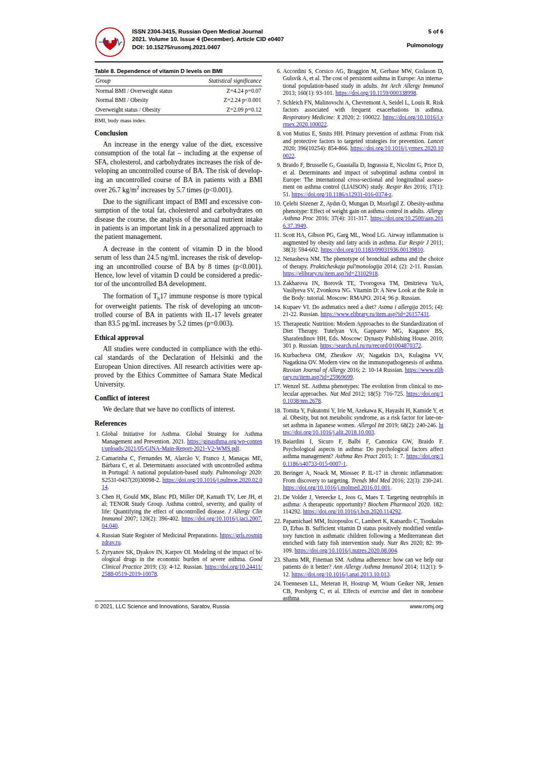ISSN 2304-3415, Russian Open Medical Journal
2021. Volume 10. Issue 4 (December). Article CID e0407
DOI: 10.15275/rusomj.2021.0407
5 of 6
Pulmonology
Table 8. Dependence of vitamin D levels on BMI
| Group | Statistical significance |
| --- | --- |
| Normal BMI / Overweight status | Z=4.24 p=0.07 |
| Normal BMI / Obesity | Z=2.24 p<0.001 |
| Overweight status / Obesity | Z=2.09 p=0.12 |
BMI, body mass index.
Conclusion
An increase in the energy value of the diet, excessive consumption of the total fat – including at the expense of SFA, cholesterol, and carbohydrates increases the risk of developing an uncontrolled course of BA. The risk of developing an uncontrolled course of BA in patients with a BMI over 26.7 kg/m2 increases by 5.7 times (p<0.001).
Due to the significant impact of BMI and excessive consumption of the total fat, cholesterol and carbohydrates on disease the course, the analysis of the actual nutrient intake in patients is an important link in a personalized approach to the patient management.
A decrease in the content of vitamin D in the blood serum of less than 24.5 ng/mL increases the risk of developing an uncontrolled course of BA by 8 times (p<0.001). Hence, low level of vitamin D could be considered a predictor of the uncontrolled BA development.
The formation of Th17 immune response is more typical for overweight patients. The risk of developing an uncontrolled course of BA in patients with IL-17 levels greater than 83.5 pg/mL increases by 5.2 times (p=0.003).
Ethical approval
All studies were conducted in compliance with the ethical standards of the Declaration of Helsinki and the European Union directives. All research activities were approved by the Ethics Committee of Samara State Medical University.
Conflict of interest
We declare that we have no conflicts of interest.
References
Global Initiative for Asthma. Global Strategy for Asthma Management and Prevention. 2021. https://ginasthma.org/wp-content/uploads/2021/05/GINA-Main-Report-2021-V2-WMS.pdf.
Camarinha C, Fernandes M, Alarcão V, Franco J, Manaças ME, Bárbara C, et al. Determinants associated with uncontrolled asthma in Portugal: A national population-based study. Pulmonology 2020: S2531-0437(20)30098-2. https://doi.org/10.1016/j.pulmoe.2020.02.014.
Chen H, Gould MK, Blanc PD, Miller DP, Kamath TV, Lee JH, et al; TENOR Study Group. Asthma control, severity, and quality of life: Quantifying the effect of uncontrolled disease. J Allergy Clin Immunol 2007; 120(2): 396-402. https://doi.org/10.1016/j.jaci.2007.04.040.
Russian State Register of Medicinal Preparations. https://grls.rosminzdrav.ru.
Zyryanov SK, Dyakov IN, Karpov OI. Modeling of the impact of biological drugs in the economic burden of severe asthma. Good Clinical Practice 2019; (3): 4-12. Russian. https://doi.org/10.24411/2588-0519-2019-10078.
Accordini S, Corsico AG, Braggion M, Gerbase MW, Gislason D, Gulsvik A, et al. The cost of persistent asthma in Europe: An international population-based study in adults. Int Arch Allergy Immunol 2013; 160(1): 93-101. https://doi.org/10.1159/000338998.
Schleich FN, Malinovschi A, Chevremont A, Seidel L, Louis R. Risk factors associated with frequent exacerbations in asthma. Respiratory Medicine: X 2020; 2: 100022. https://doi.org/10.1016/j.yrmex.2020.100022.
von Mutius E, Smits HH. Primary prevention of asthma: From risk and protective factors to targeted strategies for prevention. Lancet 2020; 396(10254): 854-866. https://doi.org/10.1016/j.yrmex.2020.100022.
Braido F, Brusselle G, Guastalla D, Ingrassia E, Nicolini G, Price D, et al. Determinants and impact of suboptimal asthma control in Europe: The international cross-sectional and longitudinal assessment on asthma control (LIAISON) study. Respir Res 2016; 17(1): 51. https://doi.org/10.1186/s12931-016-0374-z.
Çelebi Sözener Z, Aydın Ö, Mungan D, Mısırlıgil Z. Obesity-asthma phenotype: Effect of weight gain on asthma control in adults. Allergy Asthma Proc 2016; 37(4): 311-317. https://doi.org/10.2500/aap.2016.37.3949.
Scott HA, Gibson PG, Garg ML, Wood LG. Airway inflammation is augmented by obesity and fatty acids in asthma. Eur Respir J 2011; 38(3): 594-602. https://doi.org/10.1183/09031936.00139810.
Nenasheva NM. The phenotype of bronchial asthma and the choice of therapy. Prakticheskaja pul'monologija 2014; (2): 2-11. Russian. https://elibrary.ru/item.asp?id=23102918.
Zakharova IN, Borovik TE, Tvorogova TM, Dmitrieva YuA, Vasilyeva SV, Zvonkova NG. Vitamin D: A New Look at the Role in the Body: tutorial. Moscow: RMAPO. 2014; 96 p. Russian.
Kupaev VI. Do asthmatics need a diet? Astma i allergija 2015; (4): 21-22. Russian. https://www.elibrary.ru/item.asp?id=26157431.
Therapeutic Nutrition: Modern Approaches to the Standardization of Diet Therapy. Tutelyan VA, Gapparov MG, Kaganov BS, Sharafetdinov HH, Eds. Moscow: Dynasty Publishing House. 2010; 301 p. Russian. https://search.rsl.ru/ru/record/01004870372.
Kurbacheva OM, Zhestkov AV, Nagatkin DA, Kulagina VV, Nagatkina OV. Modern view on the immunopathogenesis of asthma. Russian Journal of Allergy 2016; 2: 10-14 Russian. https://www.elibrary.ru/item.asp?id=25969699.
Wenzel SE. Asthma phenotypes: The evolution from clinical to molecular approaches. Nat Med 2012; 18(5): 716-725. https://doi.org/10.1038/nm.2678.
Tomita Y, Fukutomi Y, Irie M, Azekawa K, Hayashi H, Kamide Y, et al. Obesity, but not metabolic syndrome, as a risk factor for late-onset asthma in Japanese women. Allergol Int 2019; 68(2): 240-246. https://doi.org/10.1016/j.alit.2018.10.003.
Baiardini I, Sicuro F, Balbi F, Canonica GW, Braido F. Psychological aspects in asthma: Do psychological factors affect asthma management? Asthma Res Pract 2015; 1: 7. https://doi.org/10.1186/s40733-015-0007-1.
Beringer A, Noack M, Miossec P. IL-17 in chronic inflammation: From discovery to targeting. Trends Mol Med 2016; 22(3): 230-241. https://doi.org/10.1016/j.molmed.2016.01.001.
De Volder J, Vereecke L, Joos G, Maes T. Targeting neutrophils in asthma: A therapeutic opportunity? Biochem Pharmacol 2020. 182: 114292. https://doi.org/10.1016/j.bcp.2020.114292.
Papamichael MM, Itsiopoulos C, Lambert K, Katsardis C, Tsoukalas D, Erbas B. Sufficient vitamin D status positively modified ventilatory function in asthmatic children following a Mediterranean diet enriched with fatty fish intervention study. Nutr Res 2020; 82: 99-109. https://doi.org/10.1016/j.nutres.2020.08.004.
Shams MR, Fineman SM. Asthma adherence: how can we help our patients do it better? Ann Allergy Asthma Immunol 2014; 112(1): 9-12. https://doi.org/10.1016/j.anai.2013.10.013.
Toennesen LL, Meteran H, Hostrup M, Wium Geiker NR, Jensen CB, Porsbjerg C, et al. Effects of exercise and diet in nonobese asthma
© 2021, LLC Science and Innovations, Saratov, Russia
www.romj.org